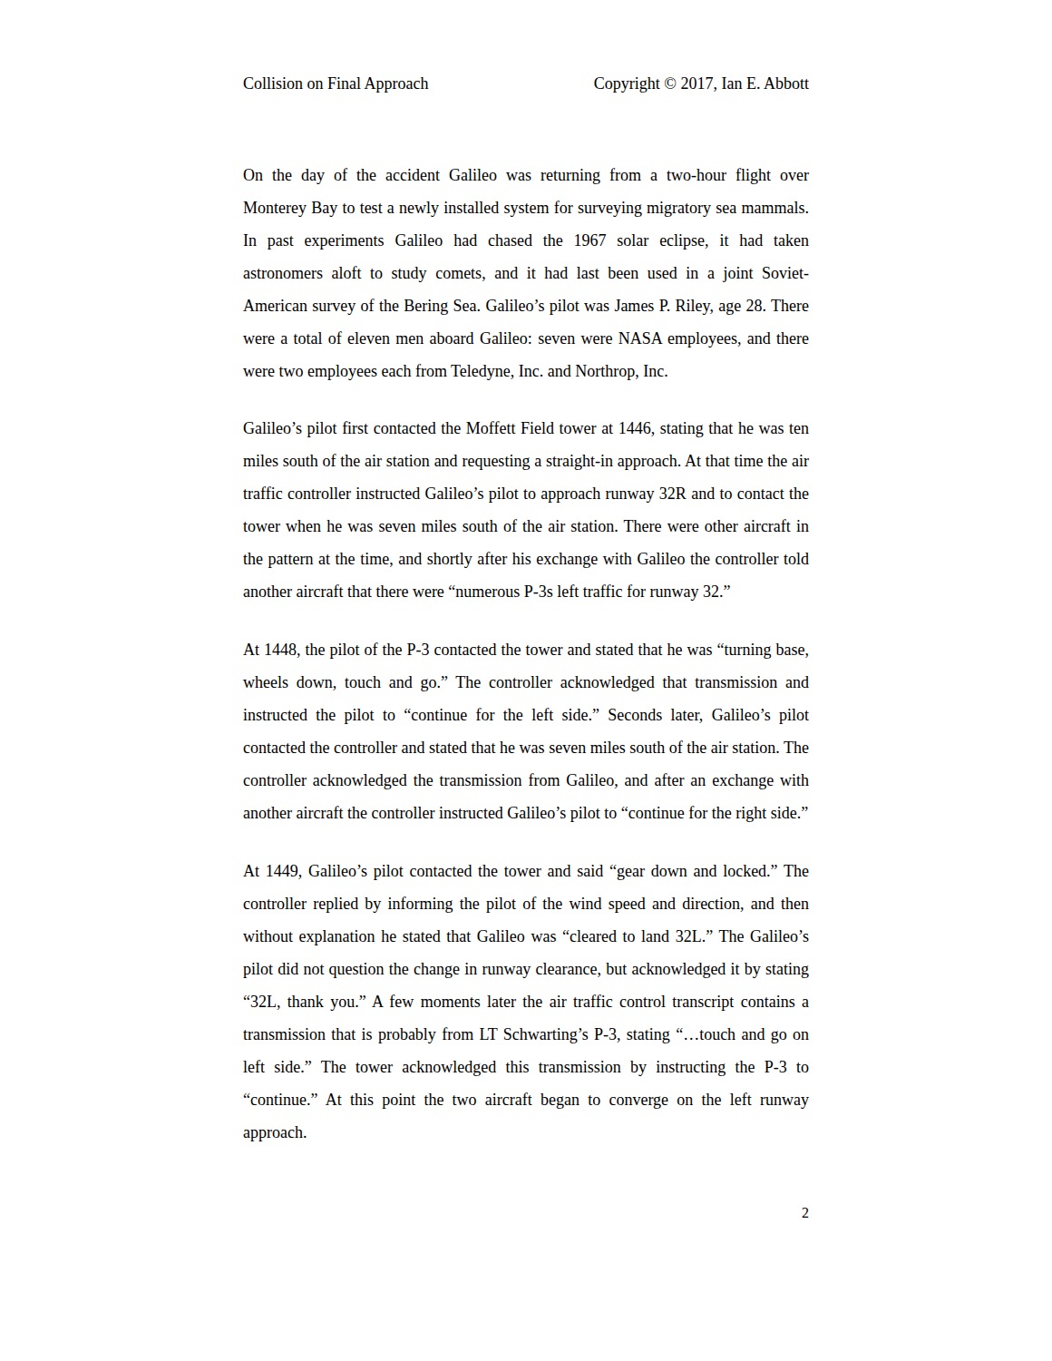Collision on Final Approach Copyright © 2017, Ian E. Abbott
On the day of the accident Galileo was returning from a two-hour flight over Monterey Bay to test a newly installed system for surveying migratory sea mammals. In past experiments Galileo had chased the 1967 solar eclipse, it had taken astronomers aloft to study comets, and it had last been used in a joint Soviet-American survey of the Bering Sea. Galileo’s pilot was James P. Riley, age 28. There were a total of eleven men aboard Galileo: seven were NASA employees, and there were two employees each from Teledyne, Inc. and Northrop, Inc.
Galileo’s pilot first contacted the Moffett Field tower at 1446, stating that he was ten miles south of the air station and requesting a straight-in approach. At that time the air traffic controller instructed Galileo’s pilot to approach runway 32R and to contact the tower when he was seven miles south of the air station. There were other aircraft in the pattern at the time, and shortly after his exchange with Galileo the controller told another aircraft that there were “numerous P-3s left traffic for runway 32.”
At 1448, the pilot of the P-3 contacted the tower and stated that he was “turning base, wheels down, touch and go.” The controller acknowledged that transmission and instructed the pilot to “continue for the left side.” Seconds later, Galileo’s pilot contacted the controller and stated that he was seven miles south of the air station. The controller acknowledged the transmission from Galileo, and after an exchange with another aircraft the controller instructed Galileo’s pilot to “continue for the right side.”
At 1449, Galileo’s pilot contacted the tower and said “gear down and locked.” The controller replied by informing the pilot of the wind speed and direction, and then without explanation he stated that Galileo was “cleared to land 32L.” The Galileo’s pilot did not question the change in runway clearance, but acknowledged it by stating “32L, thank you.” A few moments later the air traffic control transcript contains a transmission that is probably from LT Schwarting’s P-3, stating “…touch and go on left side.” The tower acknowledged this transmission by instructing the P-3 to “continue.” At this point the two aircraft began to converge on the left runway approach.
2